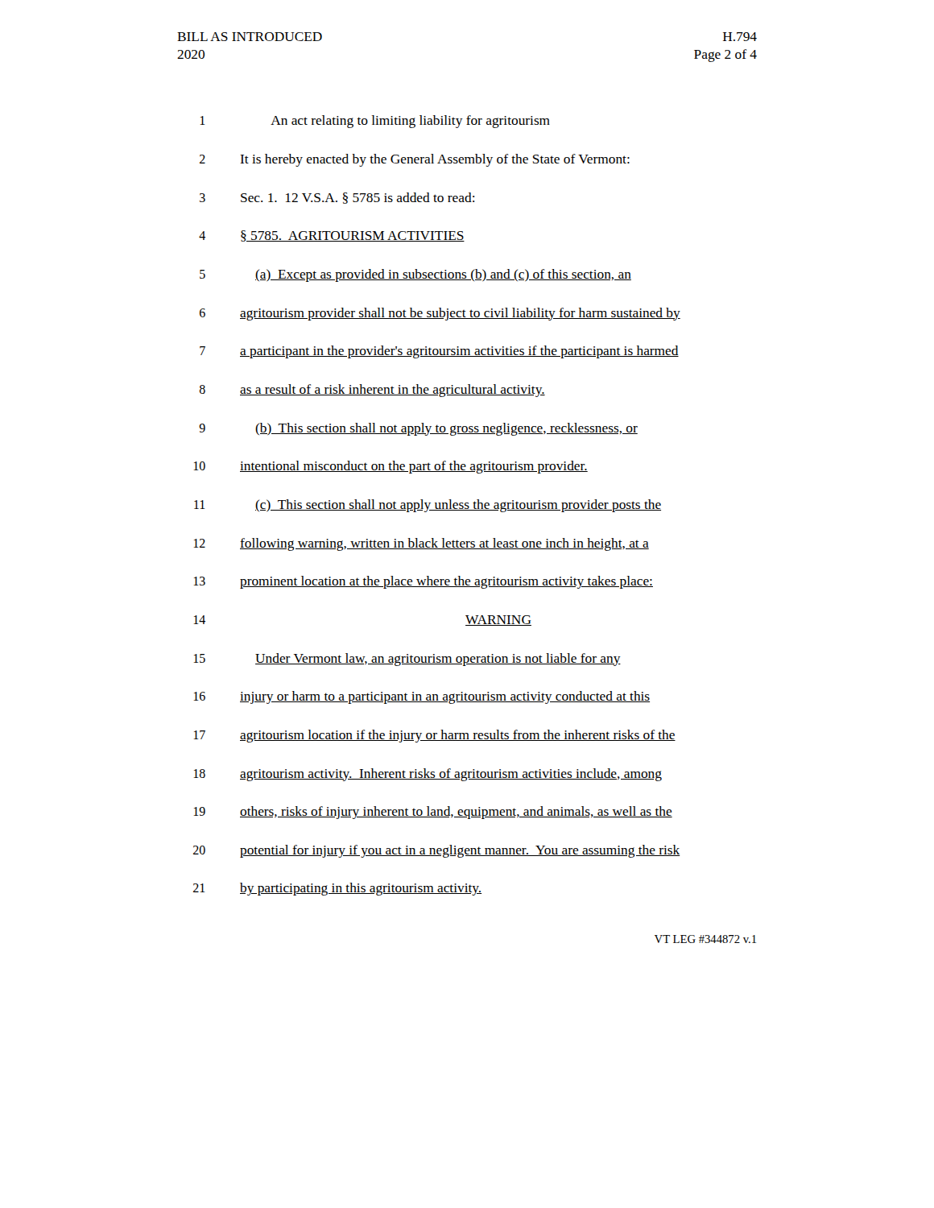BILL AS INTRODUCED
2020
H.794
Page 2 of 4
An act relating to limiting liability for agritourism
It is hereby enacted by the General Assembly of the State of Vermont:
Sec. 1. 12 V.S.A. § 5785 is added to read:
§ 5785. AGRITOURISM ACTIVITIES
(a) Except as provided in subsections (b) and (c) of this section, an
agritourism provider shall not be subject to civil liability for harm sustained by
a participant in the provider's agritoursim activities if the participant is harmed
as a result of a risk inherent in the agricultural activity.
(b) This section shall not apply to gross negligence, recklessness, or
intentional misconduct on the part of the agritourism provider.
(c) This section shall not apply unless the agritourism provider posts the
following warning, written in black letters at least one inch in height, at a
prominent location at the place where the agritourism activity takes place:
WARNING
Under Vermont law, an agritourism operation is not liable for any
injury or harm to a participant in an agritourism activity conducted at this
agritourism location if the injury or harm results from the inherent risks of the
agritourism activity. Inherent risks of agritourism activities include, among
others, risks of injury inherent to land, equipment, and animals, as well as the
potential for injury if you act in a negligent manner. You are assuming the risk
by participating in this agritourism activity.
VT LEG #344872 v.1